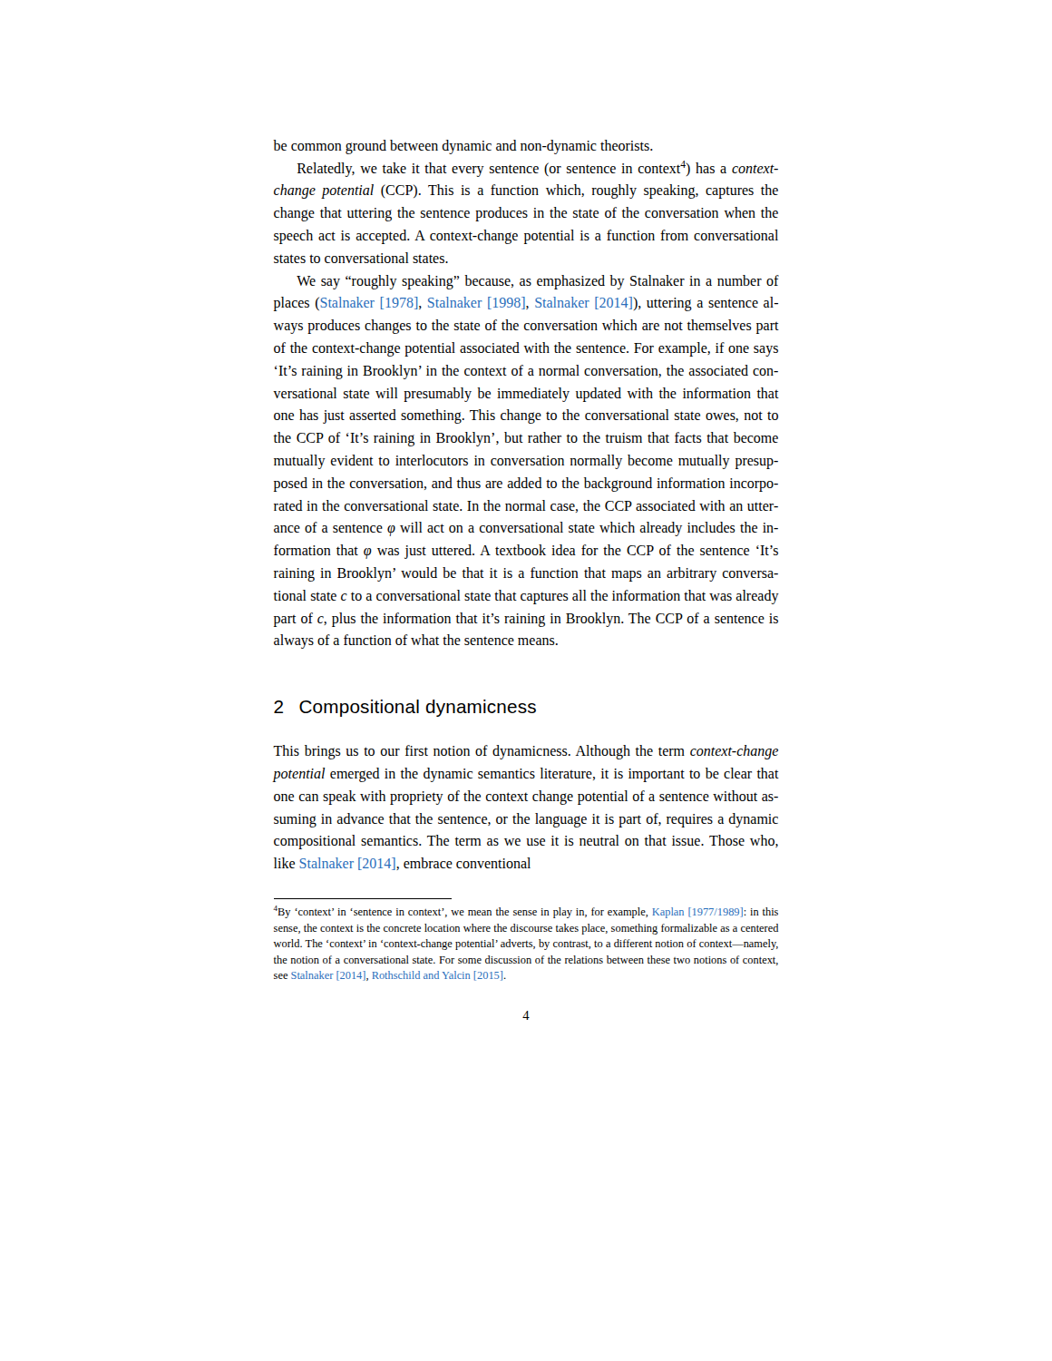be common ground between dynamic and non-dynamic theorists.
Relatedly, we take it that every sentence (or sentence in context4) has a context-change potential (CCP). This is a function which, roughly speaking, captures the change that uttering the sentence produces in the state of the conversation when the speech act is accepted. A context-change potential is a function from conversational states to conversational states.
We say “roughly speaking” because, as emphasized by Stalnaker in a number of places (Stalnaker [1978], Stalnaker [1998], Stalnaker [2014]), uttering a sentence always produces changes to the state of the conversation which are not themselves part of the context-change potential associated with the sentence. For example, if one says ‘It’s raining in Brooklyn’ in the context of a normal conversation, the associated conversational state will presumably be immediately updated with the information that one has just asserted something. This change to the conversational state owes, not to the CCP of ‘It’s raining in Brooklyn’, but rather to the truism that facts that become mutually evident to interlocutors in conversation normally become mutually presupposed in the conversation, and thus are added to the background information incorporated in the conversational state. In the normal case, the CCP associated with an utterance of a sentence φ will act on a conversational state which already includes the information that φ was just uttered. A textbook idea for the CCP of the sentence ‘It’s raining in Brooklyn’ would be that it is a function that maps an arbitrary conversational state c to a conversational state that captures all the information that was already part of c, plus the information that it’s raining in Brooklyn. The CCP of a sentence is always of a function of what the sentence means.
2 Compositional dynamicness
This brings us to our first notion of dynamicness. Although the term context-change potential emerged in the dynamic semantics literature, it is important to be clear that one can speak with propriety of the context change potential of a sentence without assuming in advance that the sentence, or the language it is part of, requires a dynamic compositional semantics. The term as we use it is neutral on that issue. Those who, like Stalnaker [2014], embrace conventional
4By ‘context’ in ‘sentence in context’, we mean the sense in play in, for example, Kaplan [1977/1989]: in this sense, the context is the concrete location where the discourse takes place, something formalizable as a centered world. The ‘context’ in ‘context-change potential’ adverts, by contrast, to a different notion of context—namely, the notion of a conversational state. For some discussion of the relations between these two notions of context, see Stalnaker [2014], Rothschild and Yalcin [2015].
4